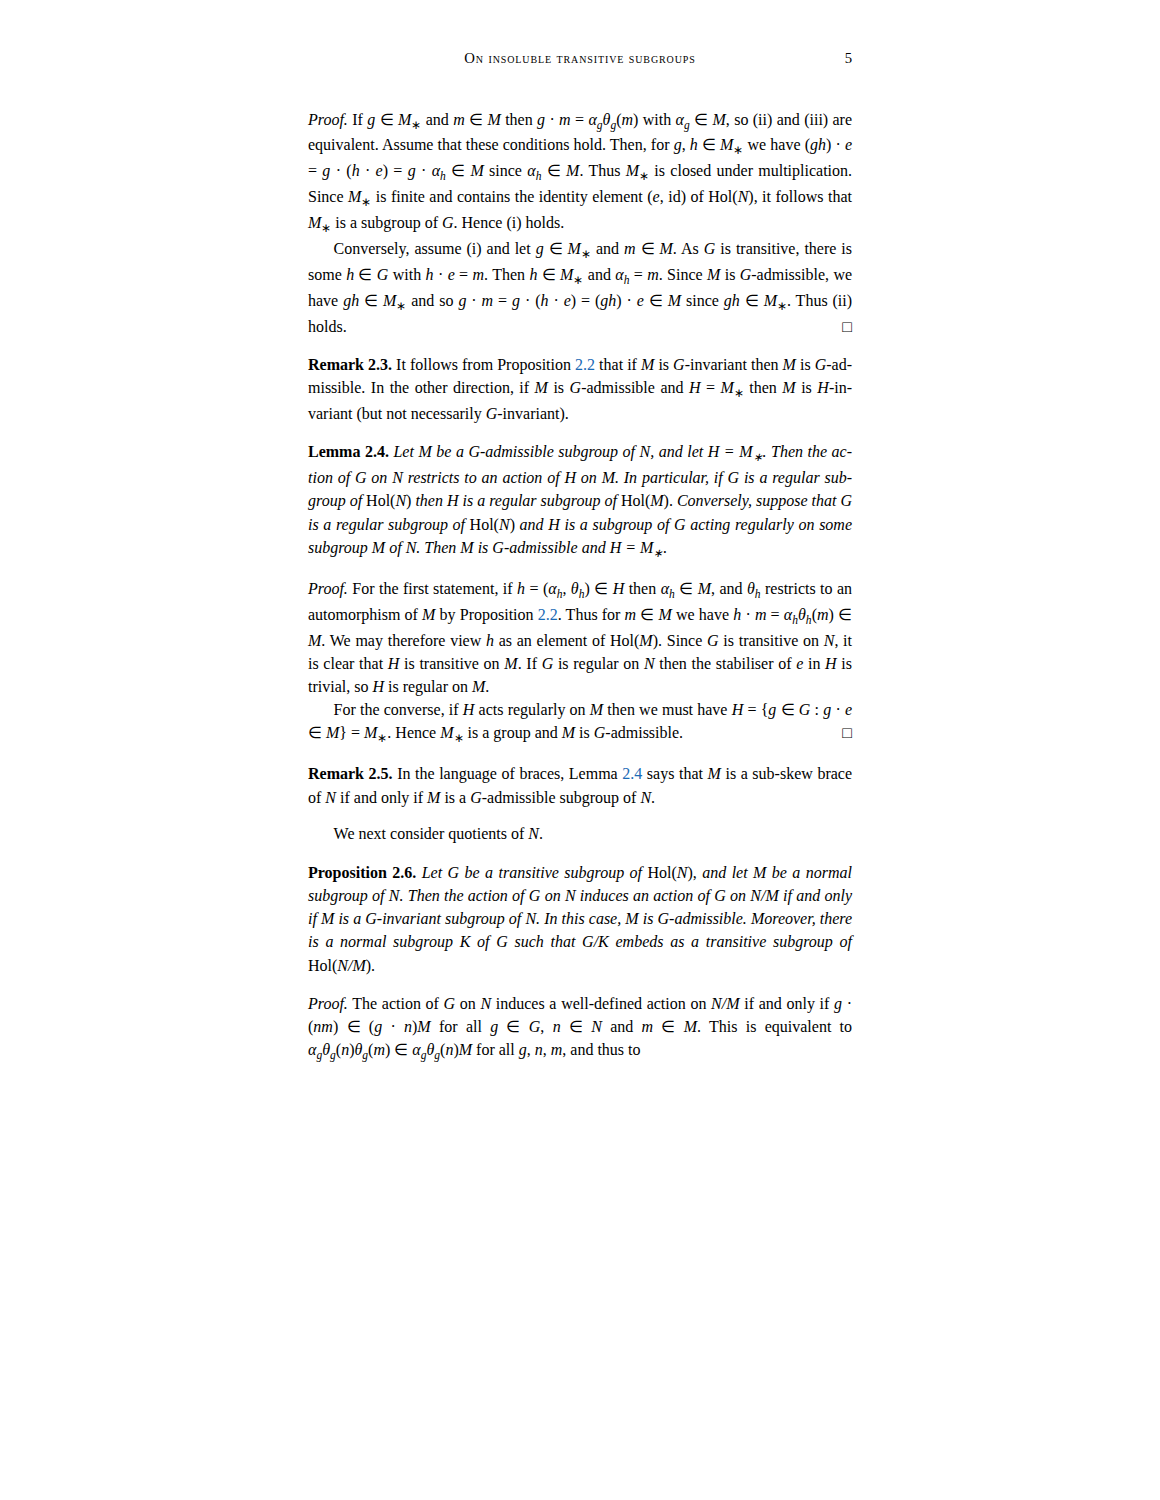On insoluble transitive subgroups 5
Proof. If g ∈ M∗ and m ∈ M then g · m = αgθg(m) with αg ∈ M, so (ii) and (iii) are equivalent. Assume that these conditions hold. Then, for g, h ∈ M∗ we have (gh) · e = g · (h · e) = g · αh ∈ M since αh ∈ M. Thus M∗ is closed under multiplication. Since M∗ is finite and contains the identity element (e, id) of Hol(N), it follows that M∗ is a subgroup of G. Hence (i) holds.
Conversely, assume (i) and let g ∈ M∗ and m ∈ M. As G is transitive, there is some h ∈ G with h · e = m. Then h ∈ M∗ and αh = m. Since M is G-admissible, we have gh ∈ M∗ and so g · m = g · (h · e) = (gh) · e ∈ M since gh ∈ M∗. Thus (ii) holds.□
Remark 2.3. It follows from Proposition 2.2 that if M is G-invariant then M is G-admissible. In the other direction, if M is G-admissible and H = M∗ then M is H-invariant (but not necessarily G-invariant).
Lemma 2.4. Let M be a G-admissible subgroup of N, and let H = M∗. Then the action of G on N restricts to an action of H on M. In particular, if G is a regular subgroup of Hol(N) then H is a regular subgroup of Hol(M). Conversely, suppose that G is a regular subgroup of Hol(N) and H is a subgroup of G acting regularly on some subgroup M of N. Then M is G-admissible and H = M∗.
Proof. For the first statement, if h = (αh, θh) ∈ H then αh ∈ M, and θh restricts to an automorphism of M by Proposition 2.2. Thus for m ∈ M we have h · m = αhθh(m) ∈ M. We may therefore view h as an element of Hol(M). Since G is transitive on N, it is clear that H is transitive on M. If G is regular on N then the stabiliser of e in H is trivial, so H is regular on M.
For the converse, if H acts regularly on M then we must have H = {g ∈ G : g · e ∈ M} = M∗. Hence M∗ is a group and M is G-admissible.□
Remark 2.5. In the language of braces, Lemma 2.4 says that M is a sub-skew brace of N if and only if M is a G-admissible subgroup of N.
We next consider quotients of N.
Proposition 2.6. Let G be a transitive subgroup of Hol(N), and let M be a normal subgroup of N. Then the action of G on N induces an action of G on N/M if and only if M is a G-invariant subgroup of N. In this case, M is G-admissible. Moreover, there is a normal subgroup K of G such that G/K embeds as a transitive subgroup of Hol(N/M).
Proof. The action of G on N induces a well-defined action on N/M if and only if g · (nm) ∈ (g · n)M for all g ∈ G, n ∈ N and m ∈ M. This is equivalent to αgθg(n)θg(m) ∈ αgθg(n)M for all g, n, m, and thus to